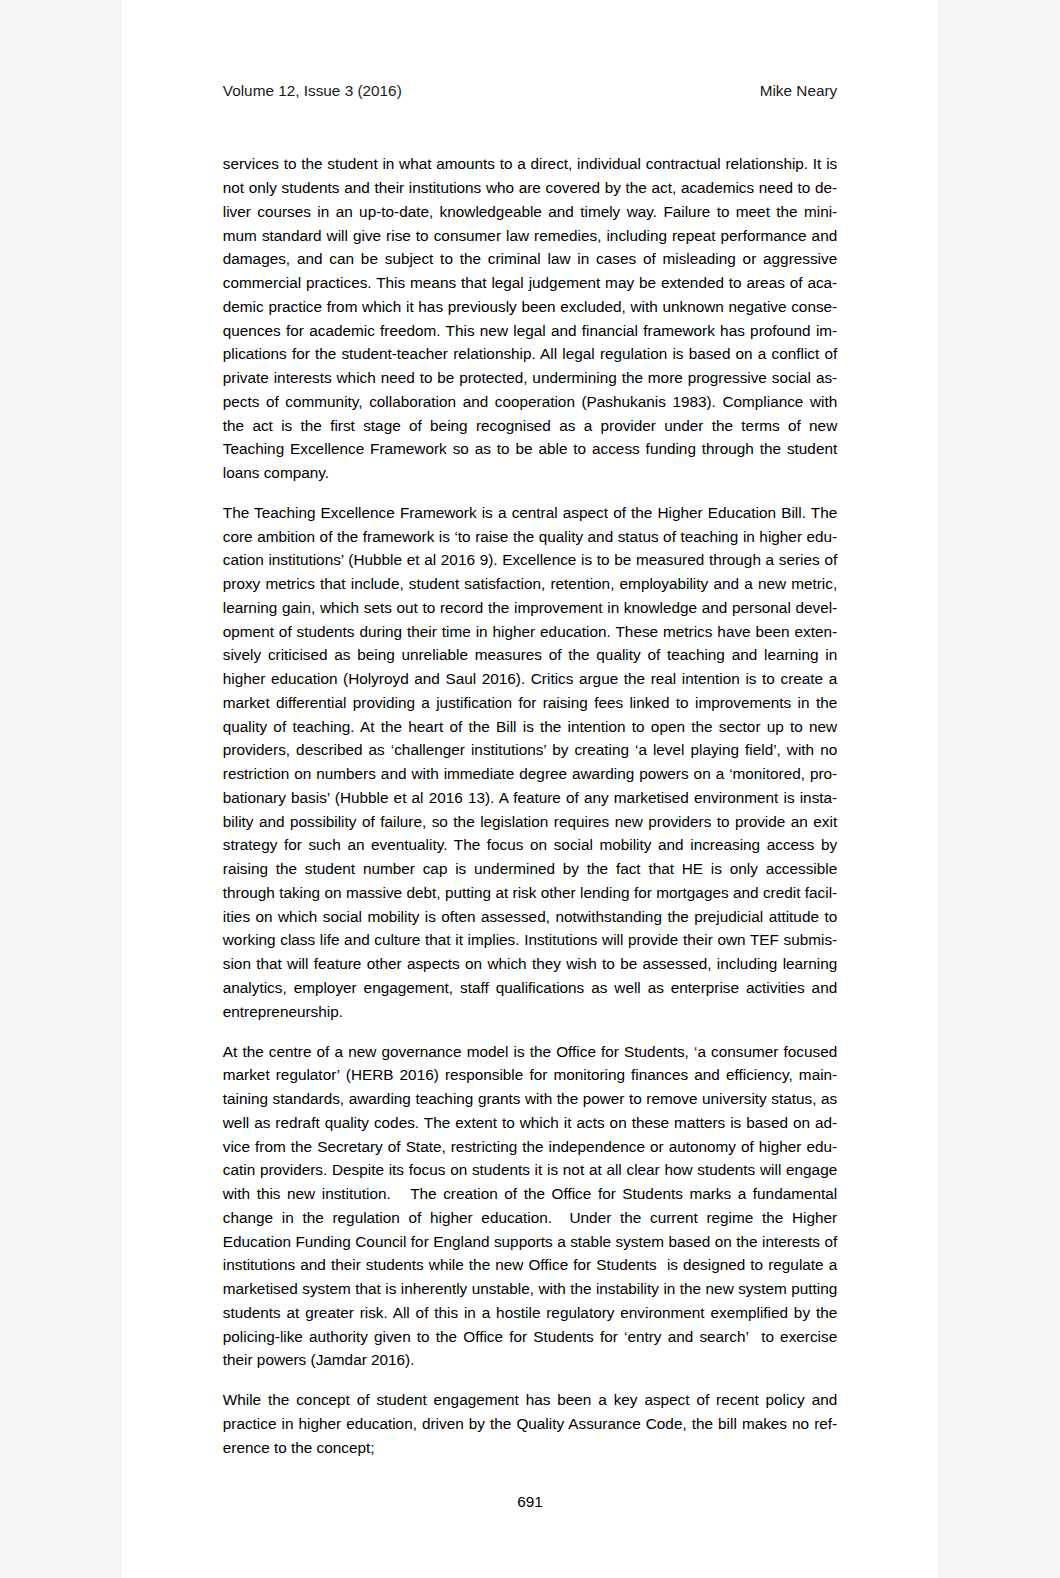Volume 12, Issue 3 (2016) Mike Neary
services to the student in what amounts to a direct, individual contractual relationship. It is not only students and their institutions who are covered by the act, academics need to deliver courses in an up-to-date, knowledgeable and timely way. Failure to meet the minimum standard will give rise to consumer law remedies, including repeat performance and damages, and can be subject to the criminal law in cases of misleading or aggressive commercial practices. This means that legal judgement may be extended to areas of academic practice from which it has previously been excluded, with unknown negative consequences for academic freedom. This new legal and financial framework has profound implications for the student-teacher relationship. All legal regulation is based on a conflict of private interests which need to be protected, undermining the more progressive social aspects of community, collaboration and cooperation (Pashukanis 1983). Compliance with the act is the first stage of being recognised as a provider under the terms of new Teaching Excellence Framework so as to be able to access funding through the student loans company.
The Teaching Excellence Framework is a central aspect of the Higher Education Bill. The core ambition of the framework is ‘to raise the quality and status of teaching in higher education institutions’ (Hubble et al 2016 9). Excellence is to be measured through a series of proxy metrics that include, student satisfaction, retention, employability and a new metric, learning gain, which sets out to record the improvement in knowledge and personal development of students during their time in higher education. These metrics have been extensively criticised as being unreliable measures of the quality of teaching and learning in higher education (Holyroyd and Saul 2016). Critics argue the real intention is to create a market differential providing a justification for raising fees linked to improvements in the quality of teaching. At the heart of the Bill is the intention to open the sector up to new providers, described as ‘challenger institutions’ by creating ‘a level playing field’, with no restriction on numbers and with immediate degree awarding powers on a ‘monitored, probationary basis’ (Hubble et al 2016 13). A feature of any marketised environment is instability and possibility of failure, so the legislation requires new providers to provide an exit strategy for such an eventuality. The focus on social mobility and increasing access by raising the student number cap is undermined by the fact that HE is only accessible through taking on massive debt, putting at risk other lending for mortgages and credit facilities on which social mobility is often assessed, notwithstanding the prejudicial attitude to working class life and culture that it implies. Institutions will provide their own TEF submission that will feature other aspects on which they wish to be assessed, including learning analytics, employer engagement, staff qualifications as well as enterprise activities and entrepreneurship.
At the centre of a new governance model is the Office for Students, ‘a consumer focused market regulator’ (HERB 2016) responsible for monitoring finances and efficiency, maintaining standards, awarding teaching grants with the power to remove university status, as well as redraft quality codes. The extent to which it acts on these matters is based on advice from the Secretary of State, restricting the independence or autonomy of higher educatin providers. Despite its focus on students it is not at all clear how students will engage with this new institution. The creation of the Office for Students marks a fundamental change in the regulation of higher education. Under the current regime the Higher Education Funding Council for England supports a stable system based on the interests of institutions and their students while the new Office for Students is designed to regulate a marketised system that is inherently unstable, with the instability in the new system putting students at greater risk. All of this in a hostile regulatory environment exemplified by the policing-like authority given to the Office for Students for ‘entry and search’ to exercise their powers (Jamdar 2016).
While the concept of student engagement has been a key aspect of recent policy and practice in higher education, driven by the Quality Assurance Code, the bill makes no reference to the concept;
691